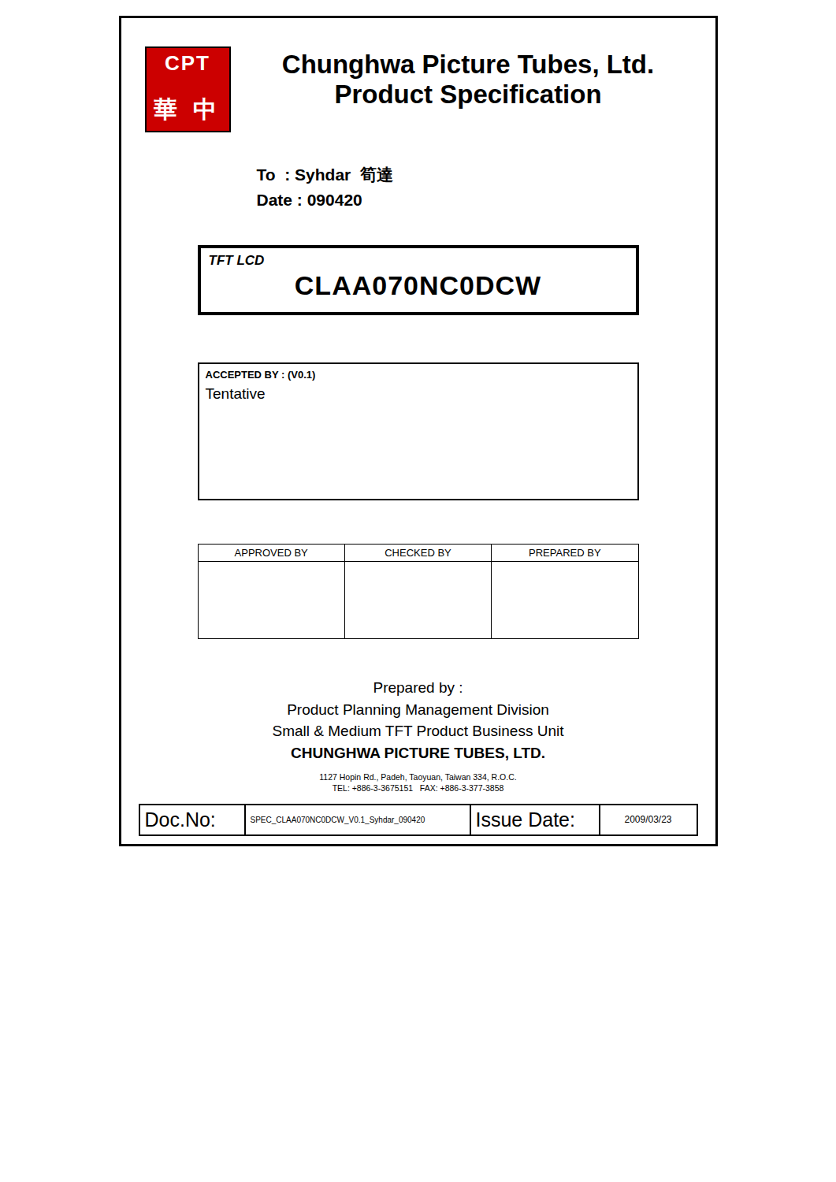CPT
華 中
Chunghwa Picture Tubes, Ltd.
Product Specification
To : Syhdar 筍達
Date : 090420
TFT LCD
CLAA070NC0DCW
ACCEPTED BY : (V0.1)
Tentative
| APPROVED BY | CHECKED BY | PREPARED BY |
| --- | --- | --- |
Prepared by :
Product Planning Management Division
Small & Medium TFT Product Business Unit
CHUNGHWA PICTURE TUBES, LTD.
1127 Hopin Rd., Padeh, Taoyuan, Taiwan 334, R.O.C.
TEL: +886-3-3675151 FAX: +886-3-377-3858
| Doc.No: | SPEC_CLAA070NC0DCW_V0.1_Syhdar_090420 | Issue Date: | 2009/03/23 |